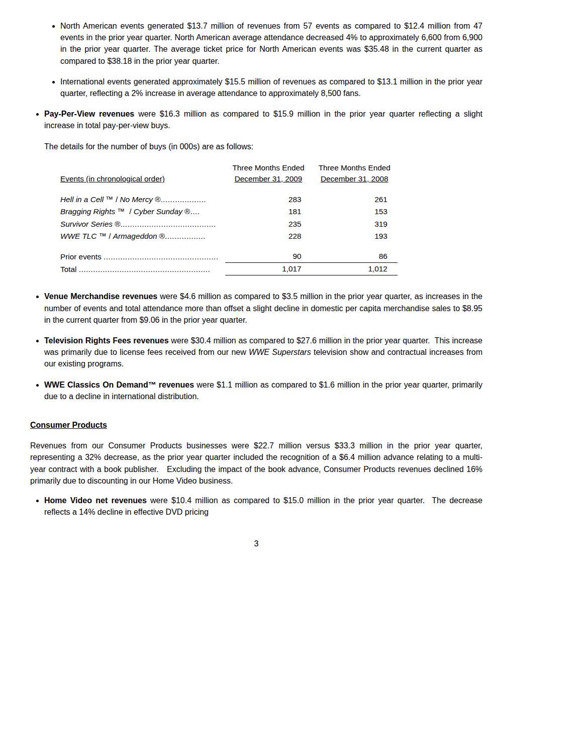North American events generated $13.7 million of revenues from 57 events as compared to $12.4 million from 47 events in the prior year quarter. North American average attendance decreased 4% to approximately 6,600 from 6,900 in the prior year quarter. The average ticket price for North American events was $35.48 in the current quarter as compared to $38.18 in the prior year quarter.
International events generated approximately $15.5 million of revenues as compared to $13.1 million in the prior year quarter, reflecting a 2% increase in average attendance to approximately 8,500 fans.
Pay-Per-View revenues were $16.3 million as compared to $15.9 million in the prior year quarter reflecting a slight increase in total pay-per-view buys.
The details for the number of buys (in 000s) are as follows:
| Events (in chronological order) | Three Months Ended December 31, 2009 | Three Months Ended December 31, 2008 |
| --- | --- | --- |
| Hell in a Cell ™ / No Mercy ® ................... | 283 | 261 |
| Bragging Rights ™ / Cyber Sunday ® .... | 181 | 153 |
| Survivor Series ® ........................................ | 235 | 319 |
| WWE TLC ™ / Armageddon ® ................. | 228 | 193 |
| Prior events ................................................ | 90 | 86 |
| Total ....................................................... | 1,017 | 1,012 |
Venue Merchandise revenues were $4.6 million as compared to $3.5 million in the prior year quarter, as increases in the number of events and total attendance more than offset a slight decline in domestic per capita merchandise sales to $8.95 in the current quarter from $9.06 in the prior year quarter.
Television Rights Fees revenues were $30.4 million as compared to $27.6 million in the prior year quarter. This increase was primarily due to license fees received from our new WWE Superstars television show and contractual increases from our existing programs.
WWE Classics On Demand™ revenues were $1.1 million as compared to $1.6 million in the prior year quarter, primarily due to a decline in international distribution.
Consumer Products
Revenues from our Consumer Products businesses were $22.7 million versus $33.3 million in the prior year quarter, representing a 32% decrease, as the prior year quarter included the recognition of a $6.4 million advance relating to a multi-year contract with a book publisher. Excluding the impact of the book advance, Consumer Products revenues declined 16% primarily due to discounting in our Home Video business.
Home Video net revenues were $10.4 million as compared to $15.0 million in the prior year quarter. The decrease reflects a 14% decline in effective DVD pricing
3